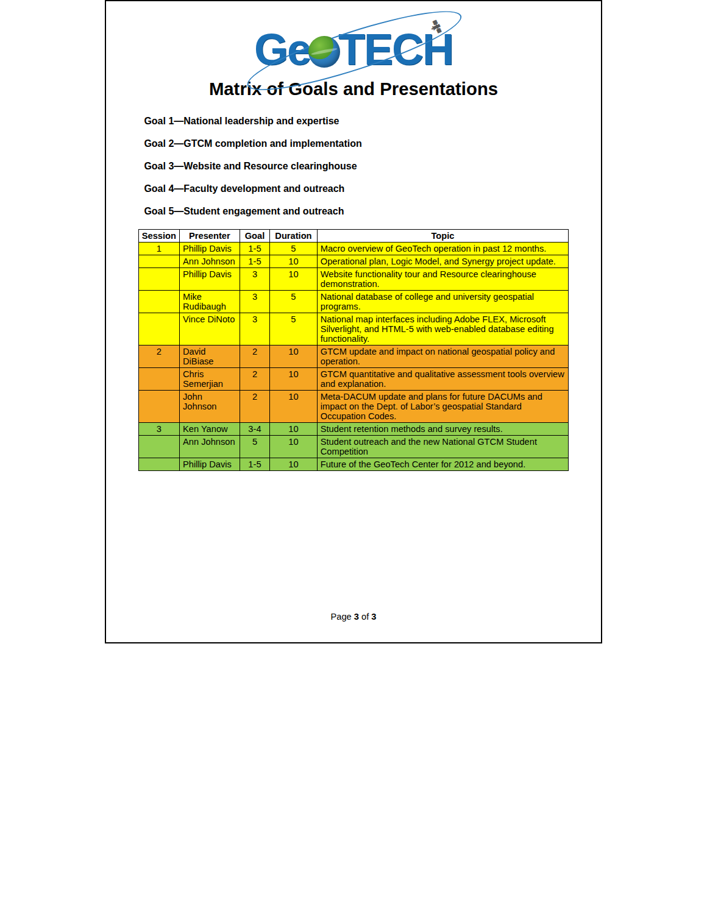🛰 Ge TECH
Matrix of Goals and Presentations
Goal 1—National leadership and expertise
Goal 2—GTCM completion and implementation
Goal 3—Website and Resource clearinghouse
Goal 4—Faculty development and outreach
Goal 5—Student engagement and outreach
| Session | Presenter | Goal | Duration | Topic |
| --- | --- | --- | --- | --- |
| 1 | Phillip Davis | 1-5 | 5 | Macro overview of GeoTech operation in past 12 months. |
| | Ann Johnson | 1-5 | 10 | Operational plan, Logic Model, and Synergy project update. |
| | Phillip Davis | 3 | 10 | Website functionality tour and Resource clearinghouse demonstration. |
| | Mike Rudibaugh | 3 | 5 | National database of college and university geospatial programs. |
| | Vince DiNoto | 3 | 5 | National map interfaces including Adobe FLEX, Microsoft Silverlight, and HTML-5 with web-enabled database editing functionality. |
| 2 | David DiBiase | 2 | 10 | GTCM update and impact on national geospatial policy and operation. |
| | Chris Semerjian | 2 | 10 | GTCM quantitative and qualitative assessment tools overview and explanation. |
| | John Johnson | 2 | 10 | Meta-DACUM update and plans for future DACUMs and impact on the Dept. of Labor’s geospatial Standard Occupation Codes. |
| 3 | Ken Yanow | 3-4 | 10 | Student retention methods and survey results. |
| | Ann Johnson | 5 | 10 | Student outreach and the new National GTCM Student Competition |
| | Phillip Davis | 1-5 | 10 | Future of the GeoTech Center for 2012 and beyond. |
Page 3 of 3